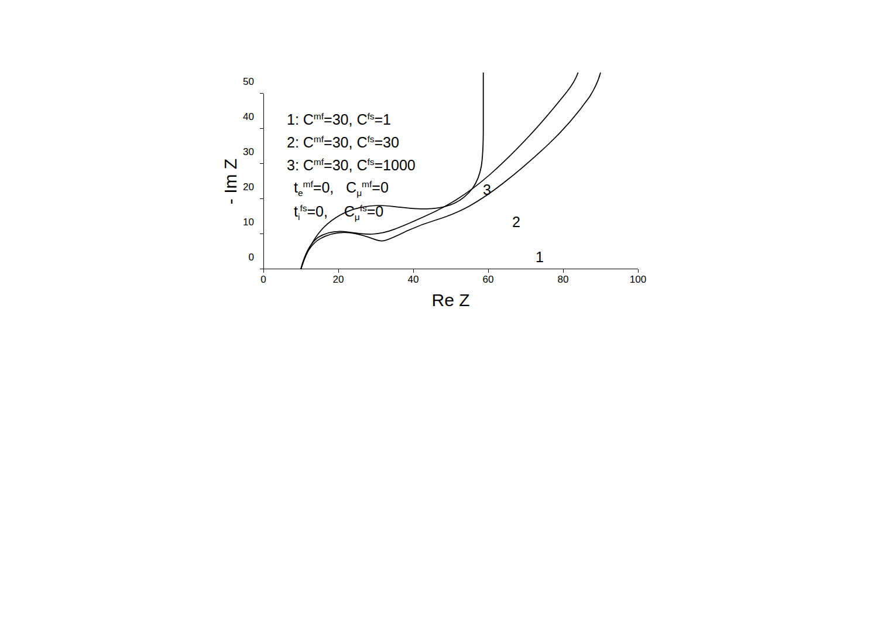1: Cmf=30, Cfs=1
2: Cmf=30, Cfs=30
3: Cmf=30, Cfs=1000
temf=0, Cμmf=0
tifs=0, Cμfs=0
3
2
1
x ticks : 0,20,40,60,80,100 (640px / 100 = 6.4px per unit)
0
20
40
60
80
100
y ticks : 0,10,20,30,40,50 (300px / 50 = 6px per unit)
0
10
20
30
40
50
Re Z
- Im Z